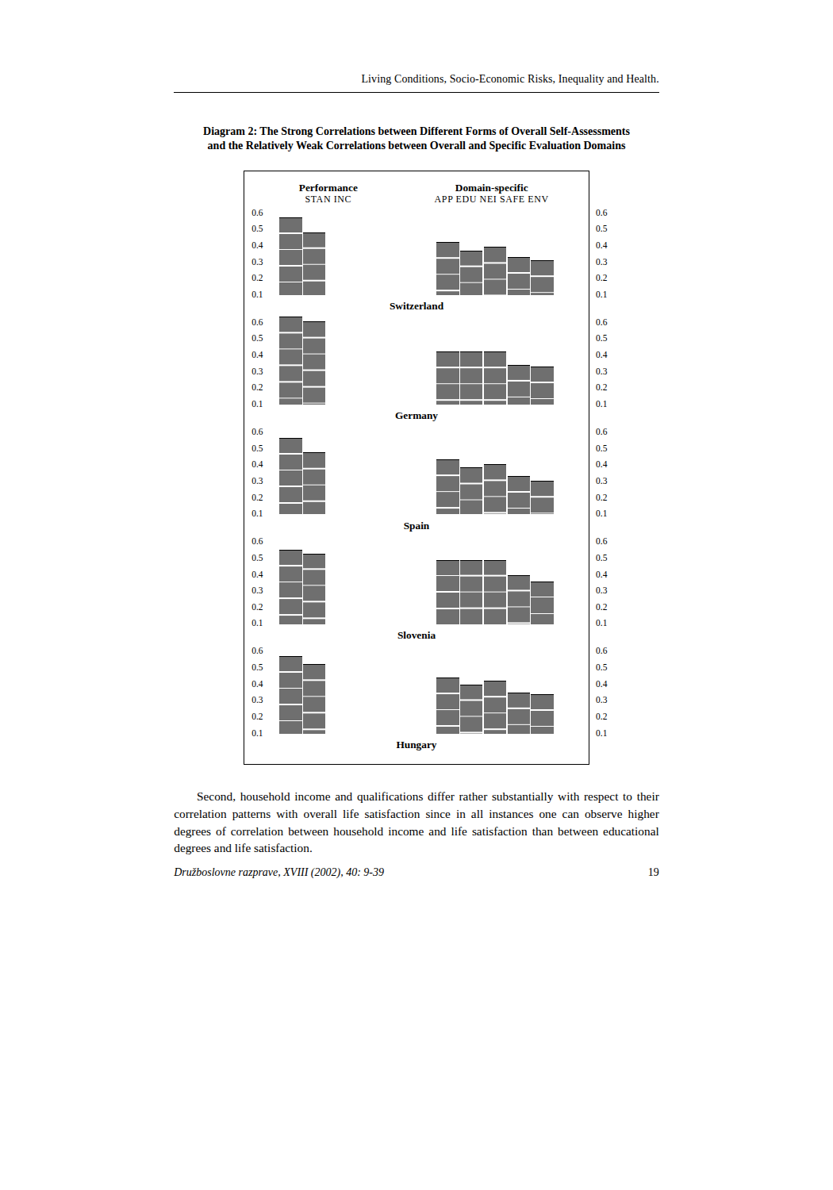Living Conditions, Socio-Economic Risks, Inequality and Health.
Diagram 2: The Strong Correlations between Different Forms of Overall Self-Assessments and the Relatively Weak Correlations between Overall and Specific Evaluation Domains
Performance STAN INC
Domain-specific APP EDU NEI SAFE ENV
0.6 0.5 0.4 0.3 0.2 0.1
Switzerland
0.6 0.5 0.4 0.3 0.2 0.1
0.6 0.5 0.4 0.3 0.2 0.1
Germany
0.6 0.5 0.4 0.3 0.2 0.1
0.6 0.5 0.4 0.3 0.2 0.1
Spain
0.6 0.5 0.4 0.3 0.2 0.1
0.6 0.5 0.4 0.3 0.2 0.1
Slovenia
0.6 0.5 0.4 0.3 0.2 0.1
0.6 0.5 0.4 0.3 0.2 0.1
Hungary
0.6 0.5 0.4 0.3 0.2 0.1
Second, household income and qualifications differ rather substantially with respect to their correlation patterns with overall life satisfaction since in all instances one can observe higher degrees of correlation between household income and life satisfaction than between educational degrees and life satisfaction.
Družboslovne razprave, XVIII (2002), 40: 9-39 19